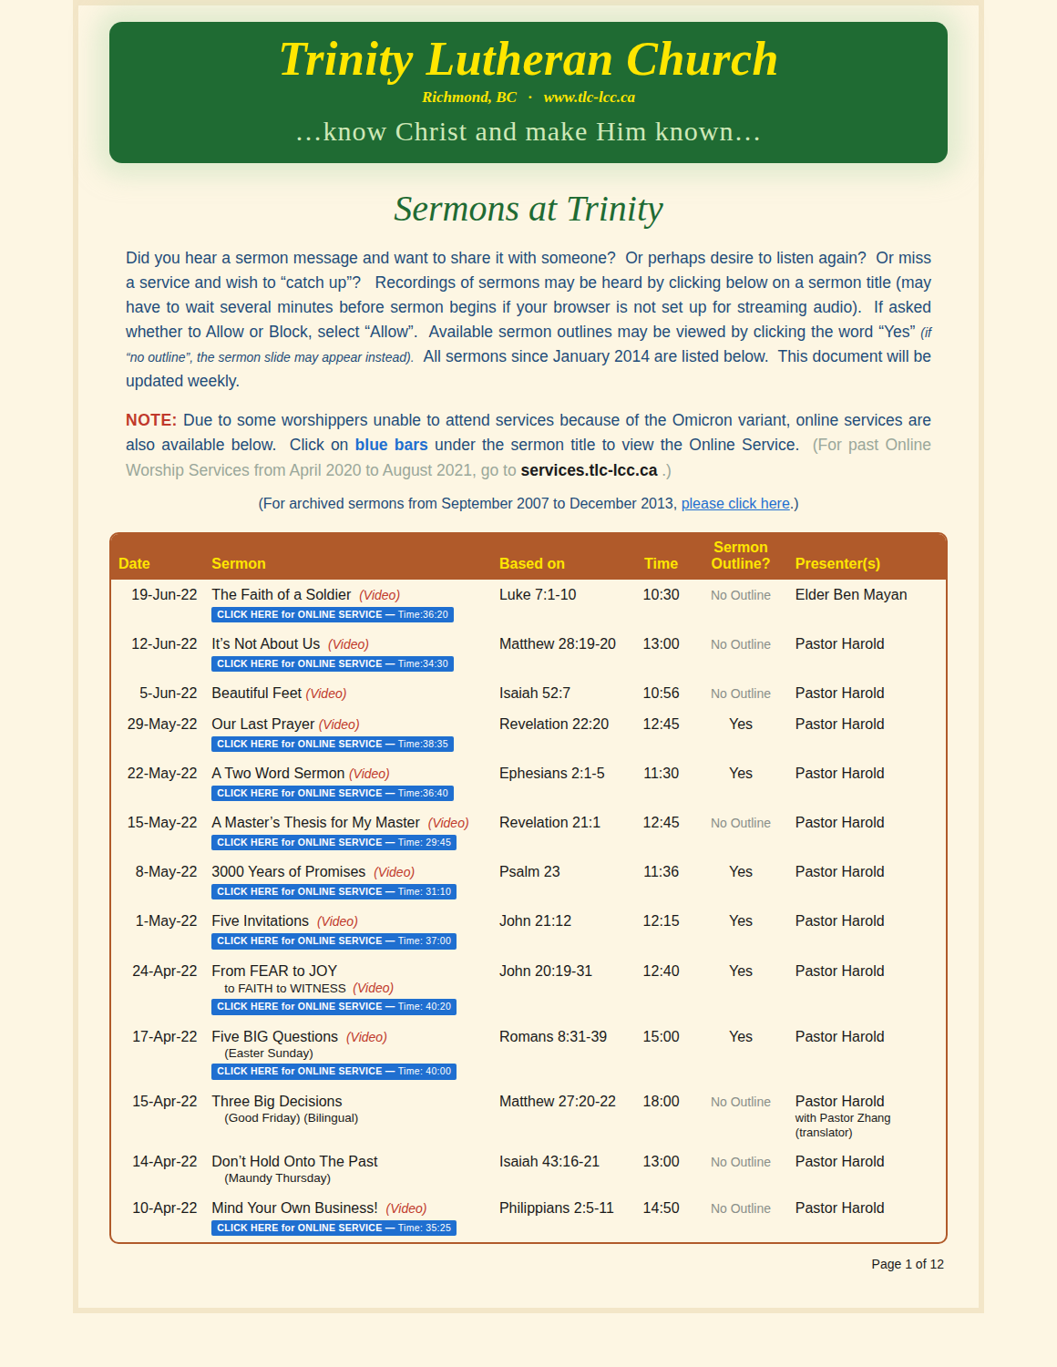Trinity Lutheran Church
Richmond, BC · www.tlc-lcc.ca
…know Christ and make Him known…
Sermons at Trinity
Did you hear a sermon message and want to share it with someone? Or perhaps desire to listen again? Or miss a service and wish to “catch up”? Recordings of sermons may be heard by clicking below on a sermon title (may have to wait several minutes before sermon begins if your browser is not set up for streaming audio). If asked whether to Allow or Block, select “Allow”. Available sermon outlines may be viewed by clicking the word “Yes” (if “no outline”, the sermon slide may appear instead). All sermons since January 2014 are listed below. This document will be updated weekly.
NOTE: Due to some worshippers unable to attend services because of the Omicron variant, online services are also available below. Click on blue bars under the sermon title to view the Online Service. (For past Online Worship Services from April 2020 to August 2021, go to services.tlc-lcc.ca .)
(For archived sermons from September 2007 to December 2013, please click here.)
| Date | Sermon | Based on | Time | Sermon Outline? | Presenter(s) |
| --- | --- | --- | --- | --- | --- |
| 19-Jun-22 | The Faith of a Soldier (Video) CLICK HERE for ONLINE SERVICE — Time:36:20 | Luke 7:1-10 | 10:30 | No Outline | Elder Ben Mayan |
| 12-Jun-22 | It’s Not About Us (Video) CLICK HERE for ONLINE SERVICE — Time:34:30 | Matthew 28:19-20 | 13:00 | No Outline | Pastor Harold |
| 5-Jun-22 | Beautiful Feet (Video) | Isaiah 52:7 | 10:56 | No Outline | Pastor Harold |
| 29-May-22 | Our Last Prayer (Video) CLICK HERE for ONLINE SERVICE — Time:38:35 | Revelation 22:20 | 12:45 | Yes | Pastor Harold |
| 22-May-22 | A Two Word Sermon (Video) CLICK HERE for ONLINE SERVICE — Time:36:40 | Ephesians 2:1-5 | 11:30 | Yes | Pastor Harold |
| 15-May-22 | A Master’s Thesis for My Master (Video) CLICK HERE for ONLINE SERVICE — Time: 29:45 | Revelation 21:1 | 12:45 | No Outline | Pastor Harold |
| 8-May-22 | 3000 Years of Promises (Video) CLICK HERE for ONLINE SERVICE — Time: 31:10 | Psalm 23 | 11:36 | Yes | Pastor Harold |
| 1-May-22 | Five Invitations (Video) CLICK HERE for ONLINE SERVICE — Time: 37:00 | John 21:12 | 12:15 | Yes | Pastor Harold |
| 24-Apr-22 | From FEAR to JOY to FAITH to WITNESS (Video) CLICK HERE for ONLINE SERVICE — Time: 40:20 | John 20:19-31 | 12:40 | Yes | Pastor Harold |
| 17-Apr-22 | Five BIG Questions (Video) (Easter Sunday) CLICK HERE for ONLINE SERVICE — Time: 40:00 | Romans 8:31-39 | 15:00 | Yes | Pastor Harold |
| 15-Apr-22 | Three Big Decisions (Good Friday) (Bilingual) | Matthew 27:20-22 | 18:00 | No Outline | Pastor Harold with Pastor Zhang (translator) |
| 14-Apr-22 | Don’t Hold Onto The Past (Maundy Thursday) | Isaiah 43:16-21 | 13:00 | No Outline | Pastor Harold |
| 10-Apr-22 | Mind Your Own Business! (Video) CLICK HERE for ONLINE SERVICE — Time: 35:25 | Philippians 2:5-11 | 14:50 | No Outline | Pastor Harold |
Page 1 of 12